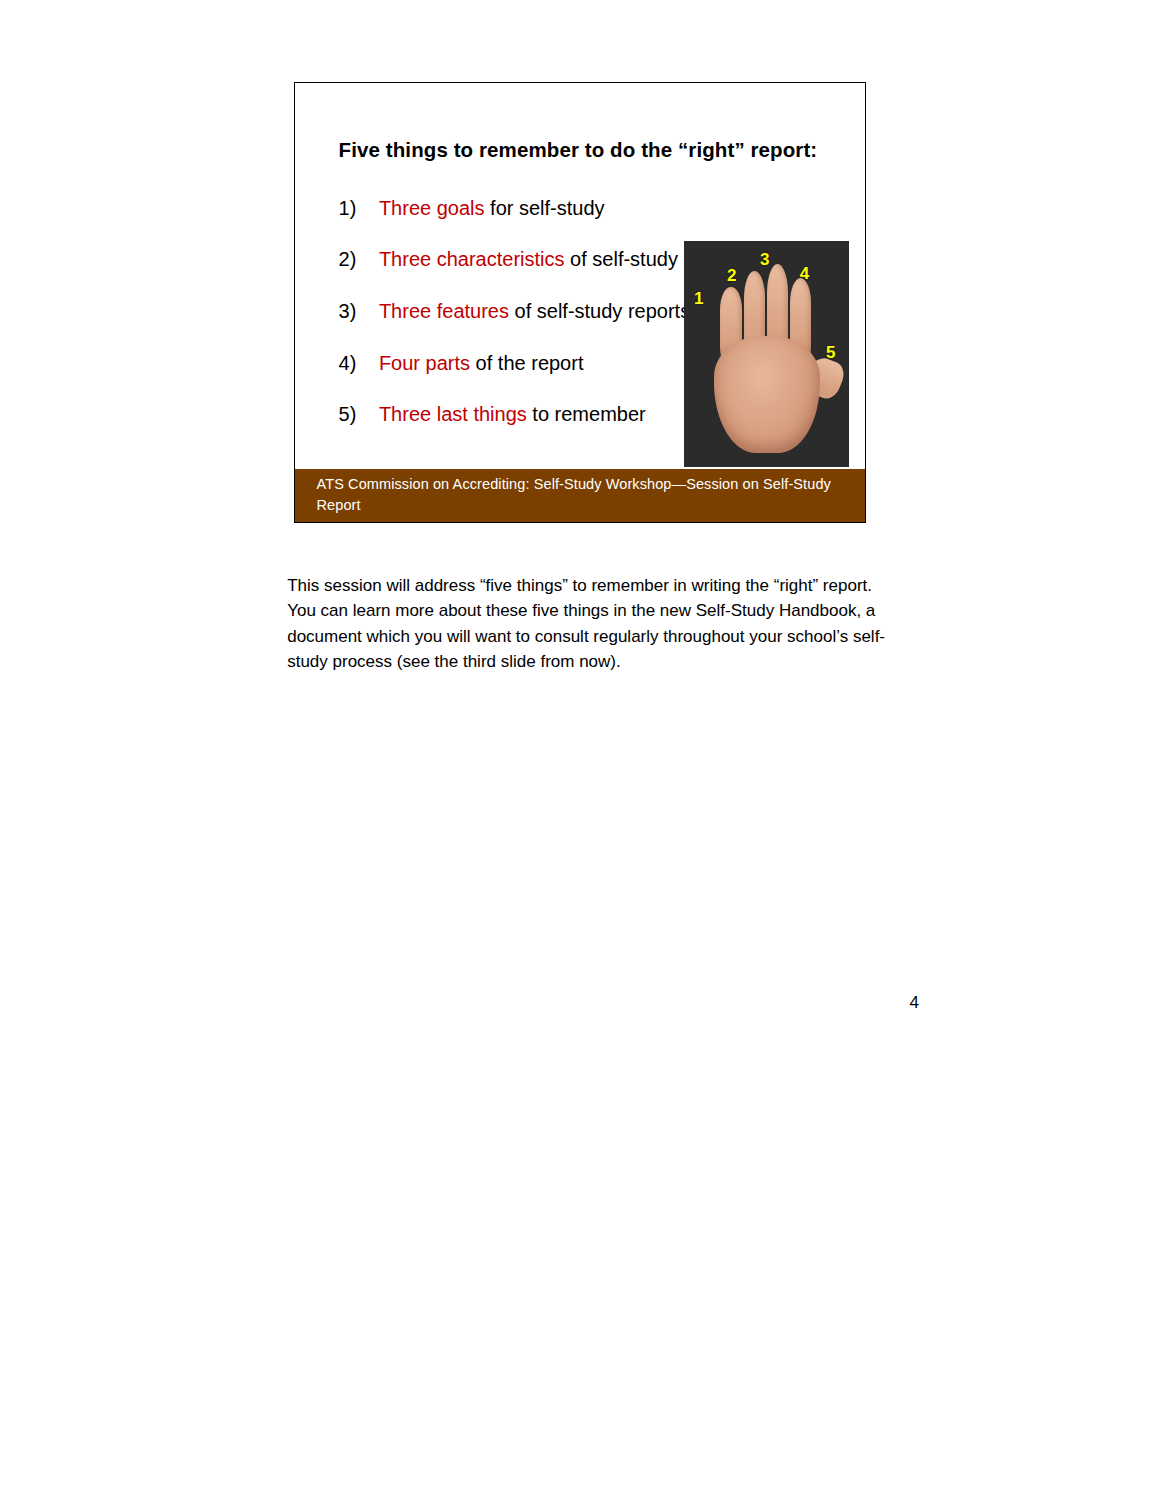Five things to remember to do the “right” report:
1) Three goals for self-study
2) Three characteristics of self-study report
3) Three features of self-study reports
4) Four parts of the report
5) Three last things to remember
1 2 3 4 5
ATS Commission on Accrediting: Self-Study Workshop—Session on Self-Study Report
This session will address “five things” to remember in writing the “right” report. You can learn more about these five things in the new Self-Study Handbook, a document which you will want to consult regularly throughout your school’s self-study process (see the third slide from now).
4